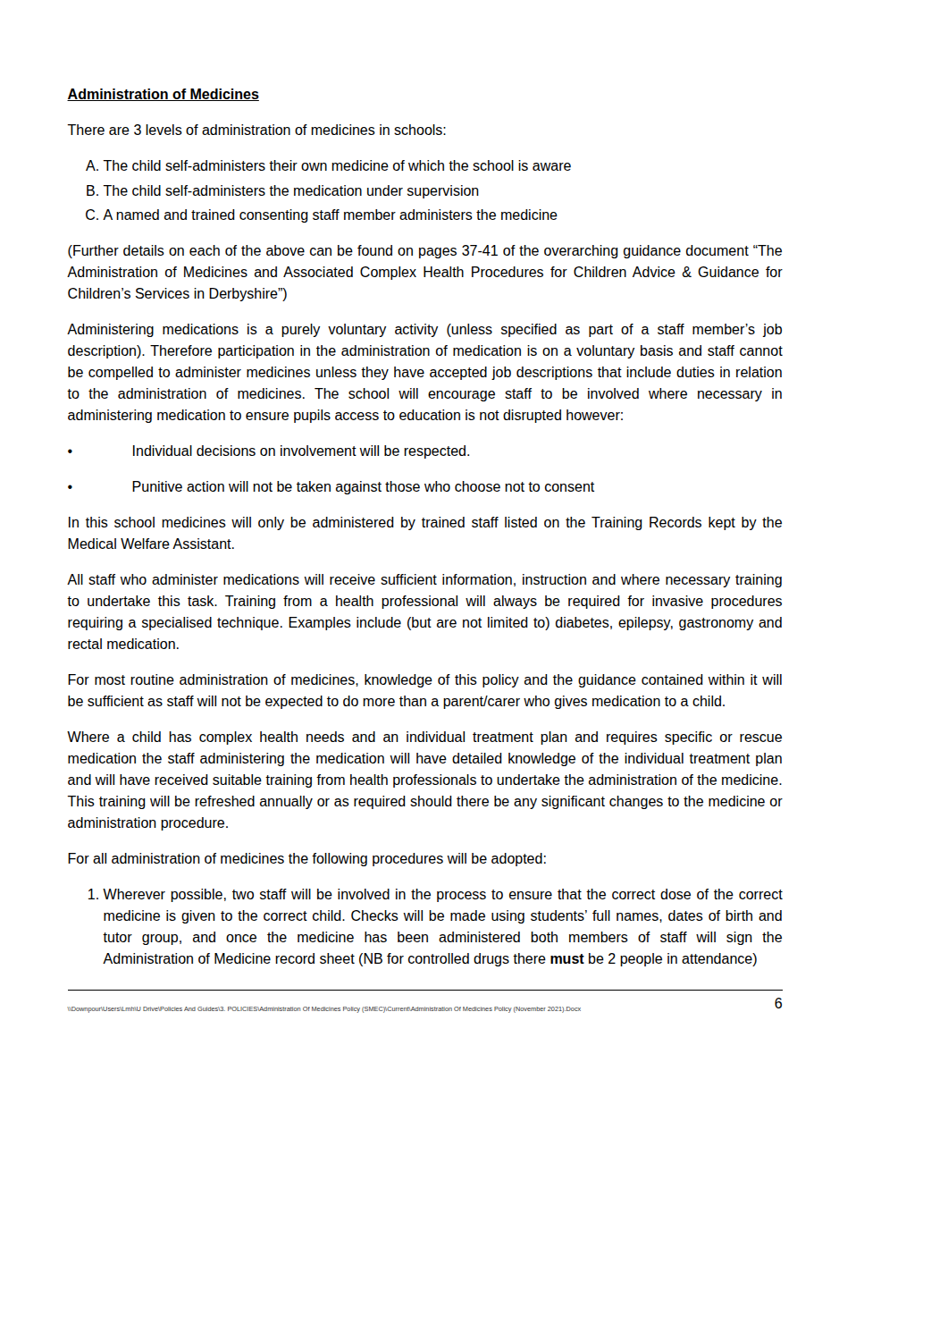Administration of Medicines
There are 3 levels of administration of medicines in schools:
The child self-administers their own medicine of which the school is aware
The child self-administers the medication under supervision
A named and trained consenting staff member administers the medicine
(Further details on each of the above can be found on pages 37-41 of the overarching guidance document “The Administration of Medicines and Associated Complex Health Procedures for Children Advice & Guidance for Children’s Services in Derbyshire”)
Administering medications is a purely voluntary activity (unless specified as part of a staff member’s job description). Therefore participation in the administration of medication is on a voluntary basis and staff cannot be compelled to administer medicines unless they have accepted job descriptions that include duties in relation to the administration of medicines. The school will encourage staff to be involved where necessary in administering medication to ensure pupils access to education is not disrupted however:
Individual decisions on involvement will be respected.
Punitive action will not be taken against those who choose not to consent
In this school medicines will only be administered by trained staff listed on the Training Records kept by the Medical Welfare Assistant.
All staff who administer medications will receive sufficient information, instruction and where necessary training to undertake this task. Training from a health professional will always be required for invasive procedures requiring a specialised technique. Examples include (but are not limited to) diabetes, epilepsy, gastronomy and rectal medication.
For most routine administration of medicines, knowledge of this policy and the guidance contained within it will be sufficient as staff will not be expected to do more than a parent/carer who gives medication to a child.
Where a child has complex health needs and an individual treatment plan and requires specific or rescue medication the staff administering the medication will have detailed knowledge of the individual treatment plan and will have received suitable training from health professionals to undertake the administration of the medicine. This training will be refreshed annually or as required should there be any significant changes to the medicine or administration procedure.
For all administration of medicines the following procedures will be adopted:
Wherever possible, two staff will be involved in the process to ensure that the correct dose of the correct medicine is given to the correct child. Checks will be made using students’ full names, dates of birth and tutor group, and once the medicine has been administered both members of staff will sign the Administration of Medicine record sheet (NB for controlled drugs there must be 2 people in attendance)
\\Downpour\Users\Lmh\U Drive\Policies And Guides\3. POLICIES\Administration Of Medicines Policy (SMEC)\Current\Administration Of Medicines Policy (November 2021).Docx 6